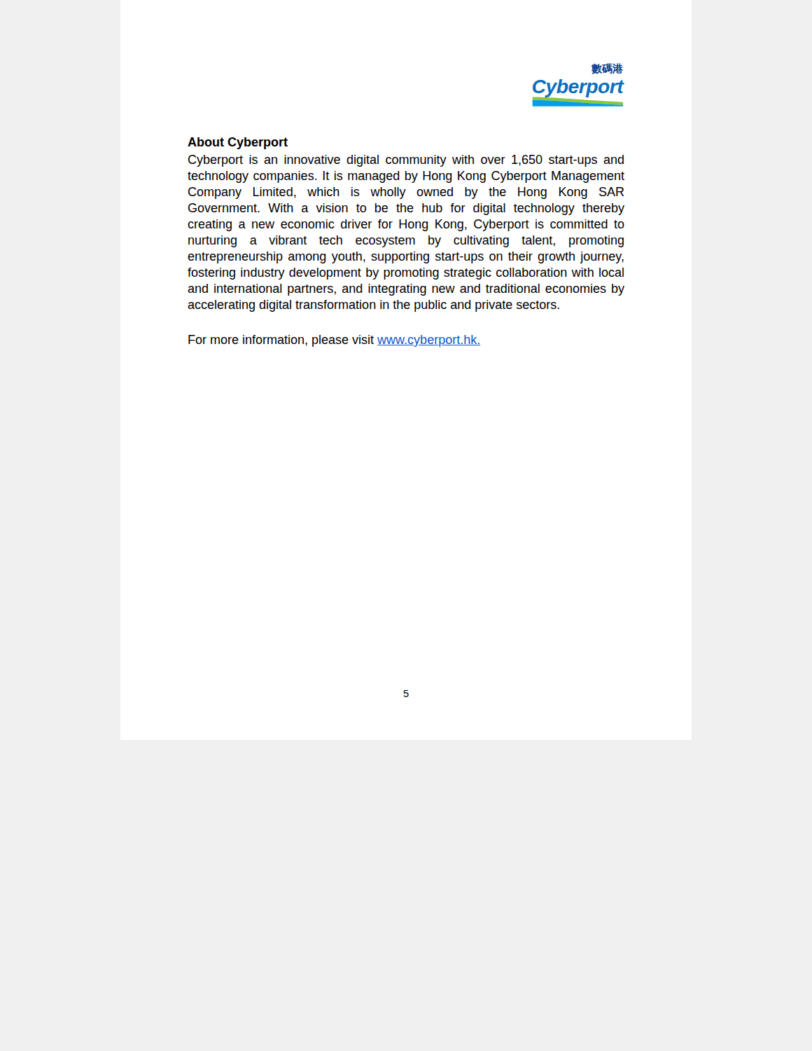數碼港 Cyberport
About Cyberport
Cyberport is an innovative digital community with over 1,650 start-ups and technology companies. It is managed by Hong Kong Cyberport Management Company Limited, which is wholly owned by the Hong Kong SAR Government. With a vision to be the hub for digital technology thereby creating a new economic driver for Hong Kong, Cyberport is committed to nurturing a vibrant tech ecosystem by cultivating talent, promoting entrepreneurship among youth, supporting start-ups on their growth journey, fostering industry development by promoting strategic collaboration with local and international partners, and integrating new and traditional economies by accelerating digital transformation in the public and private sectors.
For more information, please visit www.cyberport.hk.
5